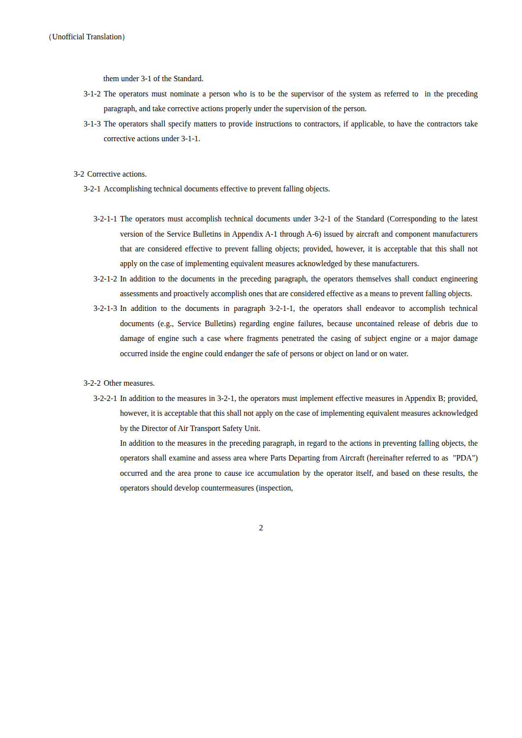（Unofficial Translation）
them under 3-1 of the Standard.
3-1-2 The operators must nominate a person who is to be the supervisor of the system as referred to in the preceding paragraph, and take corrective actions properly under the supervision of the person.
3-1-3 The operators shall specify matters to provide instructions to contractors, if applicable, to have the contractors take corrective actions under 3-1-1.
3-2 Corrective actions.
3-2-1 Accomplishing technical documents effective to prevent falling objects.
3-2-1-1 The operators must accomplish technical documents under 3-2-1 of the Standard (Corresponding to the latest version of the Service Bulletins in Appendix A-1 through A-6) issued by aircraft and component manufacturers that are considered effective to prevent falling objects; provided, however, it is acceptable that this shall not apply on the case of implementing equivalent measures acknowledged by these manufacturers.
3-2-1-2 In addition to the documents in the preceding paragraph, the operators themselves shall conduct engineering assessments and proactively accomplish ones that are considered effective as a means to prevent falling objects.
3-2-1-3 In addition to the documents in paragraph 3-2-1-1, the operators shall endeavor to accomplish technical documents (e.g., Service Bulletins) regarding engine failures, because uncontained release of debris due to damage of engine such a case where fragments penetrated the casing of subject engine or a major damage occurred inside the engine could endanger the safe of persons or object on land or on water.
3-2-2 Other measures.
3-2-2-1 In addition to the measures in 3-2-1, the operators must implement effective measures in Appendix B; provided, however, it is acceptable that this shall not apply on the case of implementing equivalent measures acknowledged by the Director of Air Transport Safety Unit.
3-2-2-1 In addition to the measures in the preceding paragraph, in regard to the actions in preventing falling objects, the operators shall examine and assess area where Parts Departing from Aircraft (hereinafter referred to as "PDA") occurred and the area prone to cause ice accumulation by the operator itself, and based on these results, the operators should develop countermeasures (inspection,
2